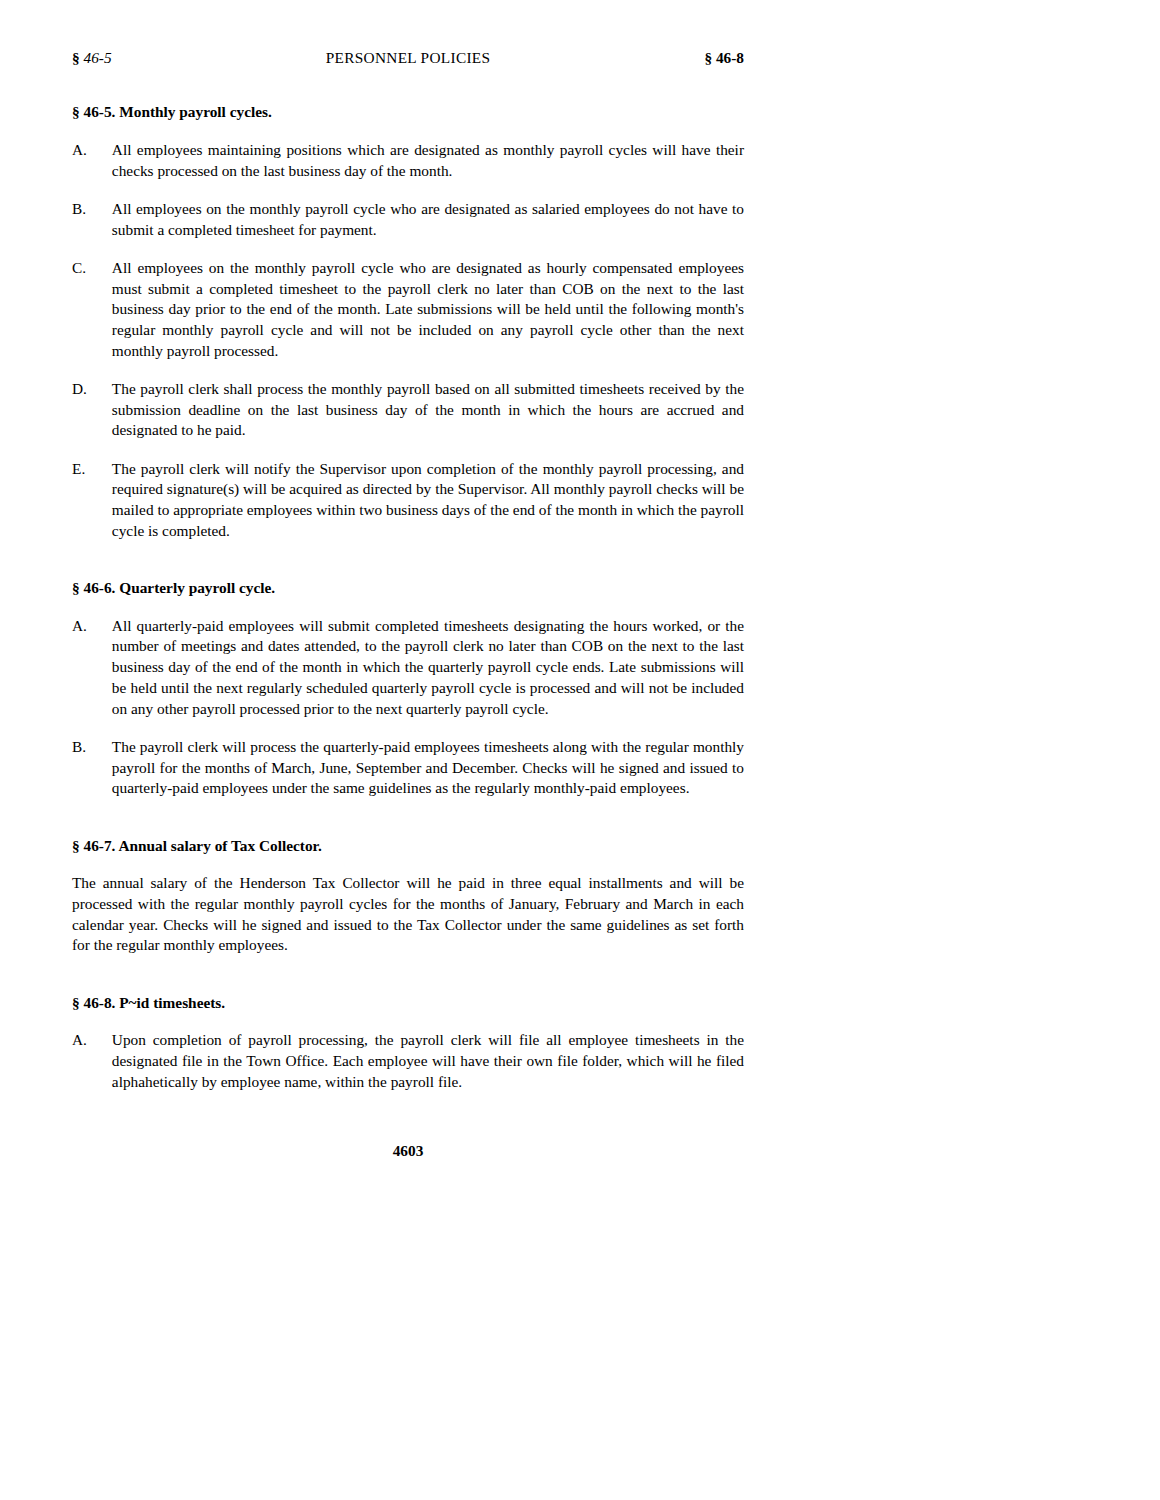§ 46-5 PERSONNEL POLICIES § 46-8
§ 46-5. Monthly payroll cycles.
All employees maintaining positions which are designated as monthly payroll cycles will have their checks processed on the last business day of the month.
All employees on the monthly payroll cycle who are designated as salaried employees do not have to submit a completed timesheet for payment.
All employees on the monthly payroll cycle who are designated as hourly compensated employees must submit a completed timesheet to the payroll clerk no later than COB on the next to the last business day prior to the end of the month. Late submissions will be held until the following month's regular monthly payroll cycle and will not be included on any payroll cycle other than the next monthly payroll processed.
The payroll clerk shall process the monthly payroll based on all submitted timesheets received by the submission deadline on the last business day of the month in which the hours are accrued and designated to he paid.
The payroll clerk will notify the Supervisor upon completion of the monthly payroll processing, and required signature(s) will be acquired as directed by the Supervisor. All monthly payroll checks will be mailed to appropriate employees within two business days of the end of the month in which the payroll cycle is completed.
§ 46-6. Quarterly payroll cycle.
All quarterly-paid employees will submit completed timesheets designating the hours worked, or the number of meetings and dates attended, to the payroll clerk no later than COB on the next to the last business day of the end of the month in which the quarterly payroll cycle ends. Late submissions will be held until the next regularly scheduled quarterly payroll cycle is processed and will not be included on any other payroll processed prior to the next quarterly payroll cycle.
The payroll clerk will process the quarterly-paid employees timesheets along with the regular monthly payroll for the months of March, June, September and December. Checks will he signed and issued to quarterly-paid employees under the same guidelines as the regularly monthly-paid employees.
§ 46-7. Annual salary of Tax Collector.
The annual salary of the Henderson Tax Collector will he paid in three equal installments and will be processed with the regular monthly payroll cycles for the months of January, February and March in each calendar year. Checks will he signed and issued to the Tax Collector under the same guidelines as set forth for the regular monthly employees.
§ 46-8. P~id timesheets.
Upon completion of payroll processing, the payroll clerk will file all employee timesheets in the designated file in the Town Office. Each employee will have their own file folder, which will he filed alphahetically by employee name, within the payroll file.
4603